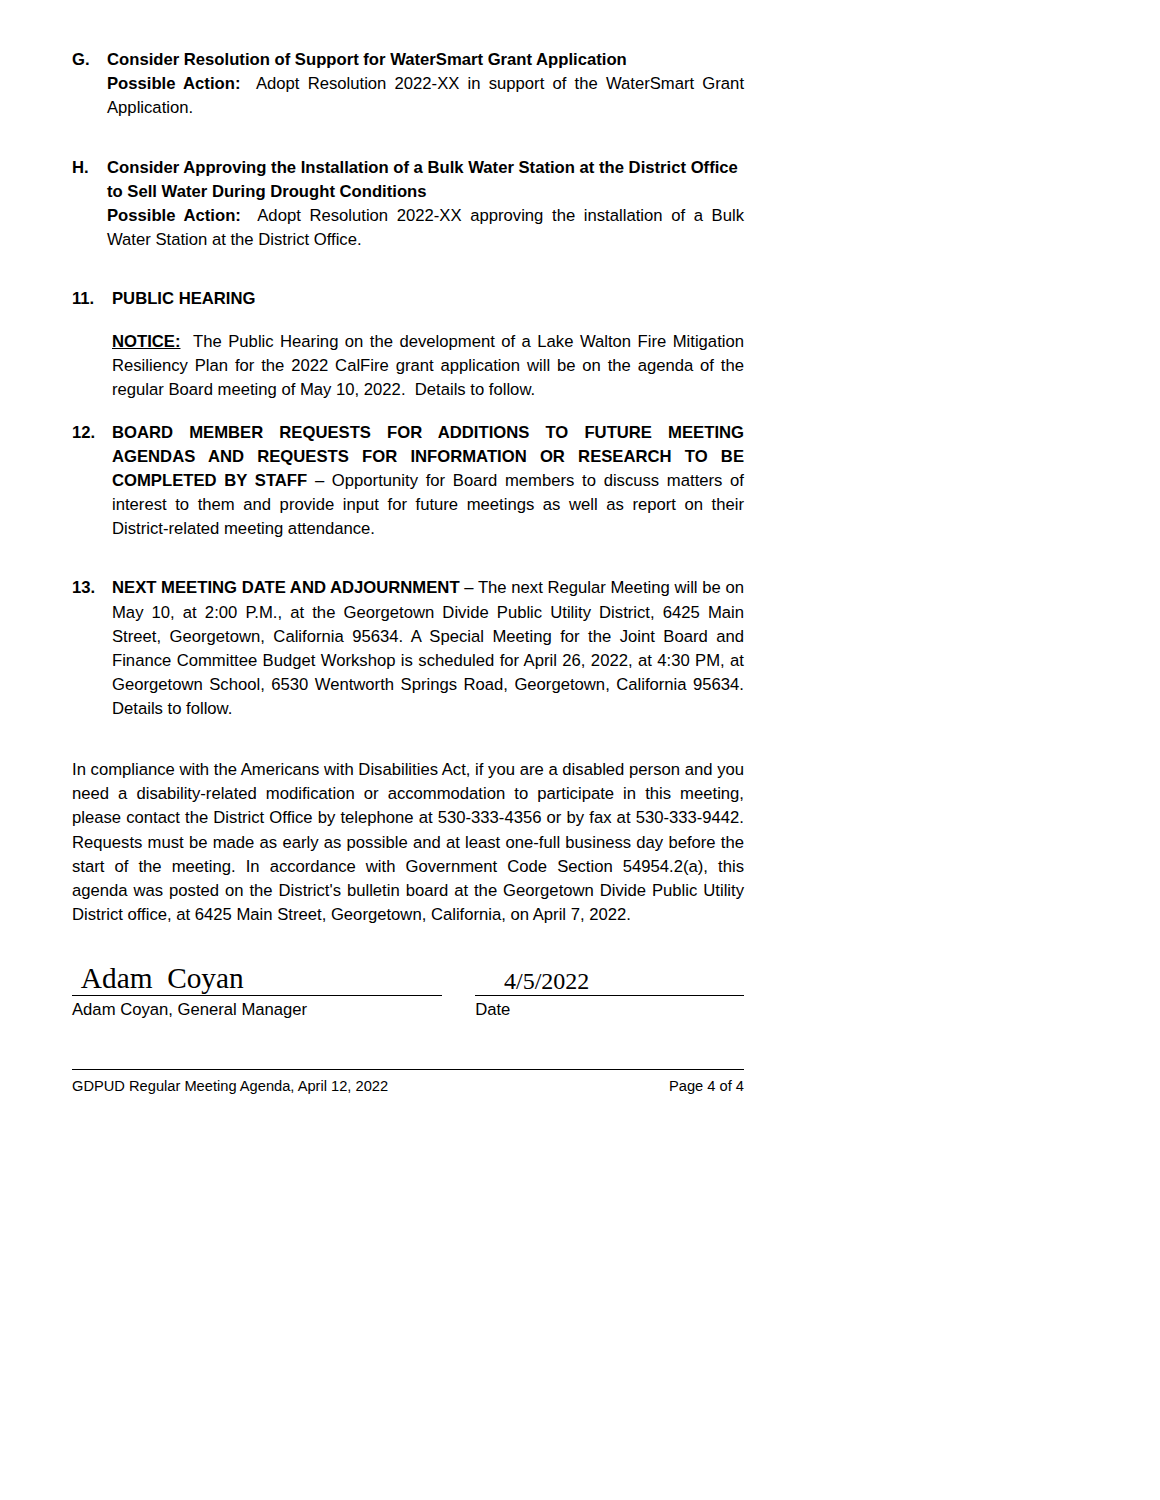G.
Consider Resolution of Support for WaterSmart Grant Application
Possible Action: Adopt Resolution 2022-XX in support of the WaterSmart Grant Application.
H.
Consider Approving the Installation of a Bulk Water Station at the District Office to Sell Water During Drought Conditions
Possible Action: Adopt Resolution 2022-XX approving the installation of a Bulk Water Station at the District Office.
11.
PUBLIC HEARING
NOTICE: The Public Hearing on the development of a Lake Walton Fire Mitigation Resiliency Plan for the 2022 CalFire grant application will be on the agenda of the regular Board meeting of May 10, 2022. Details to follow.
12.
BOARD MEMBER REQUESTS FOR ADDITIONS TO FUTURE MEETING AGENDAS AND REQUESTS FOR INFORMATION OR RESEARCH TO BE COMPLETED BY STAFF – Opportunity for Board members to discuss matters of interest to them and provide input for future meetings as well as report on their District-related meeting attendance.
13.
NEXT MEETING DATE AND ADJOURNMENT – The next Regular Meeting will be on May 10, at 2:00 P.M., at the Georgetown Divide Public Utility District, 6425 Main Street, Georgetown, California 95634. A Special Meeting for the Joint Board and Finance Committee Budget Workshop is scheduled for April 26, 2022, at 4:30 PM, at Georgetown School, 6530 Wentworth Springs Road, Georgetown, California 95634. Details to follow.
In compliance with the Americans with Disabilities Act, if you are a disabled person and you need a disability-related modification or accommodation to participate in this meeting, please contact the District Office by telephone at 530-333-4356 or by fax at 530-333-9442. Requests must be made as early as possible and at least one-full business day before the start of the meeting. In accordance with Government Code Section 54954.2(a), this agenda was posted on the District's bulletin board at the Georgetown Divide Public Utility District office, at 6425 Main Street, Georgetown, California, on April 7, 2022.
Adam Coyan
Adam Coyan, General Manager
4/5/2022
Date
GDPUD Regular Meeting Agenda, April 12, 2022 Page 4 of 4